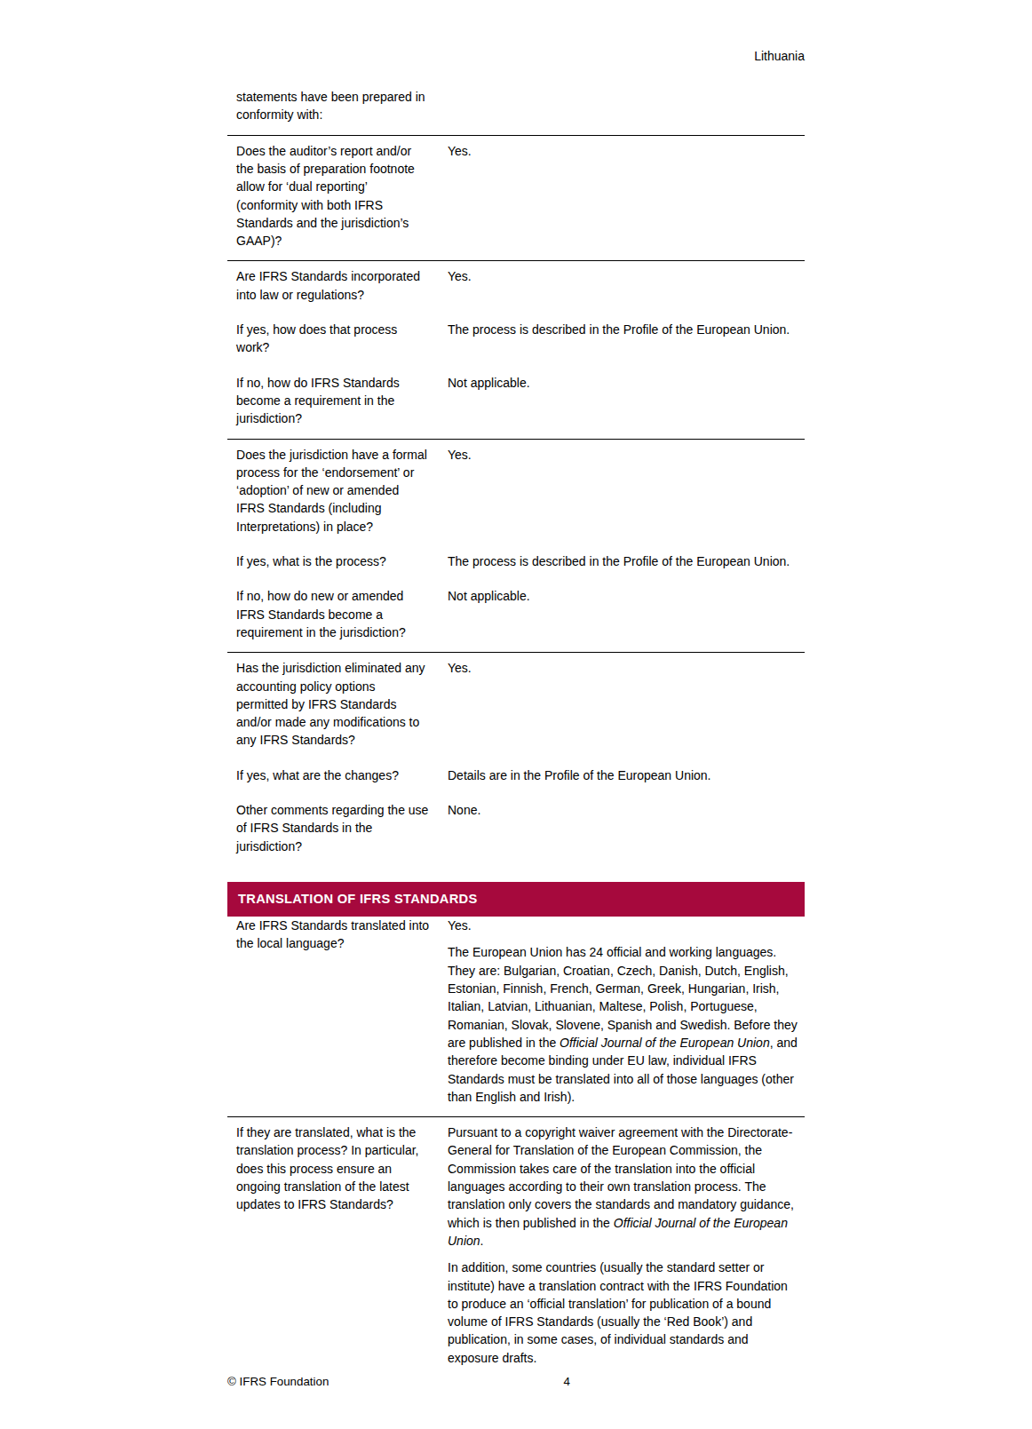Lithuania
| statements have been prepared in conformity with: | |
| Does the auditor’s report and/or the basis of preparation footnote allow for ‘dual reporting’ (conformity with both IFRS Standards and the jurisdiction’s GAAP)? | Yes. |
| Are IFRS Standards incorporated into law or regulations? | Yes. |
| If yes, how does that process work? | The process is described in the Profile of the European Union. |
| If no, how do IFRS Standards become a requirement in the jurisdiction? | Not applicable. |
| Does the jurisdiction have a formal process for the ‘endorsement’ or ‘adoption’ of new or amended IFRS Standards (including Interpretations) in place? | Yes. |
| If yes, what is the process? | The process is described in the Profile of the European Union. |
| If no, how do new or amended IFRS Standards become a requirement in the jurisdiction? | Not applicable. |
| Has the jurisdiction eliminated any accounting policy options permitted by IFRS Standards and/or made any modifications to any IFRS Standards? | Yes. |
| If yes, what are the changes? | Details are in the Profile of the European Union. |
| Other comments regarding the use of IFRS Standards in the jurisdiction? | None. |
TRANSLATION OF IFRS STANDARDS
| Are IFRS Standards translated into the local language? | Yes. The European Union has 24 official and working languages. They are: Bulgarian, Croatian, Czech, Danish, Dutch, English, Estonian, Finnish, French, German, Greek, Hungarian, Irish, Italian, Latvian, Lithuanian, Maltese, Polish, Portuguese, Romanian, Slovak, Slovene, Spanish and Swedish. Before they are published in the Official Journal of the European Union , and therefore become binding under EU law, individual IFRS Standards must be translated into all of those languages (other than English and Irish). |
| If they are translated, what is the translation process? In particular, does this process ensure an ongoing translation of the latest updates to IFRS Standards? | Pursuant to a copyright waiver agreement with the Directorate-General for Translation of the European Commission, the Commission takes care of the translation into the official languages according to their own translation process. The translation only covers the standards and mandatory guidance, which is then published in the Official Journal of the European Union . In addition, some countries (usually the standard setter or institute) have a translation contract with the IFRS Foundation to produce an ‘official translation’ for publication of a bound volume of IFRS Standards (usually the ‘Red Book’) and publication, in some cases, of individual standards and exposure drafts. |
© IFRS Foundation
4